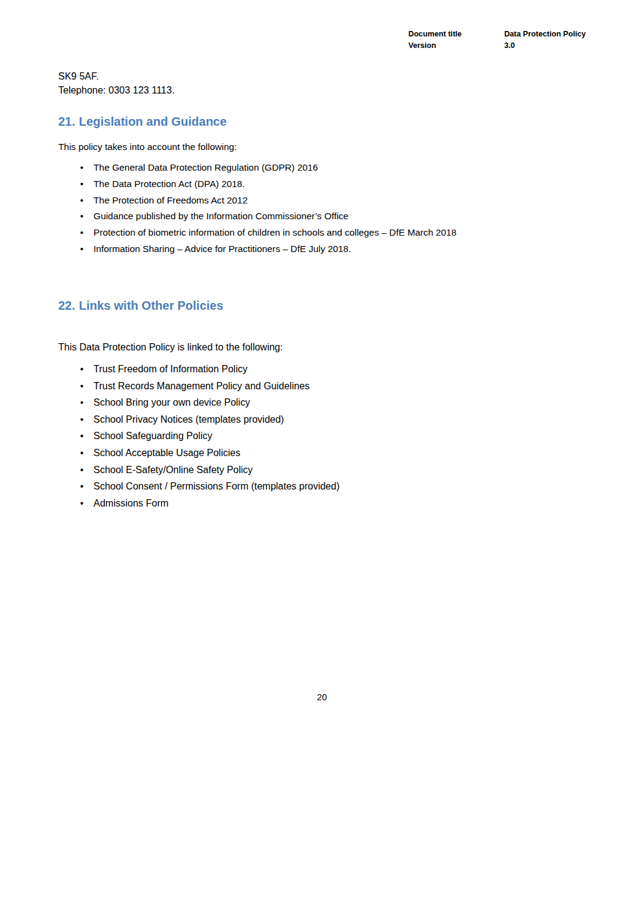| Document title | Data Protection Policy |
| Version | 3.0 |
SK9 5AF.
Telephone: 0303 123 1113.
21. Legislation and Guidance
This policy takes into account the following:
The General Data Protection Regulation (GDPR) 2016
The Data Protection Act (DPA) 2018.
The Protection of Freedoms Act 2012
Guidance published by the Information Commissioner’s Office
Protection of biometric information of children in schools and colleges – DfE March 2018
Information Sharing – Advice for Practitioners – DfE July 2018.
22. Links with Other Policies
This Data Protection Policy is linked to the following:
Trust Freedom of Information Policy
Trust Records Management Policy and Guidelines
School Bring your own device Policy
School Privacy Notices (templates provided)
School Safeguarding Policy
School Acceptable Usage Policies
School E-Safety/Online Safety Policy
School Consent / Permissions Form (templates provided)
Admissions Form
20